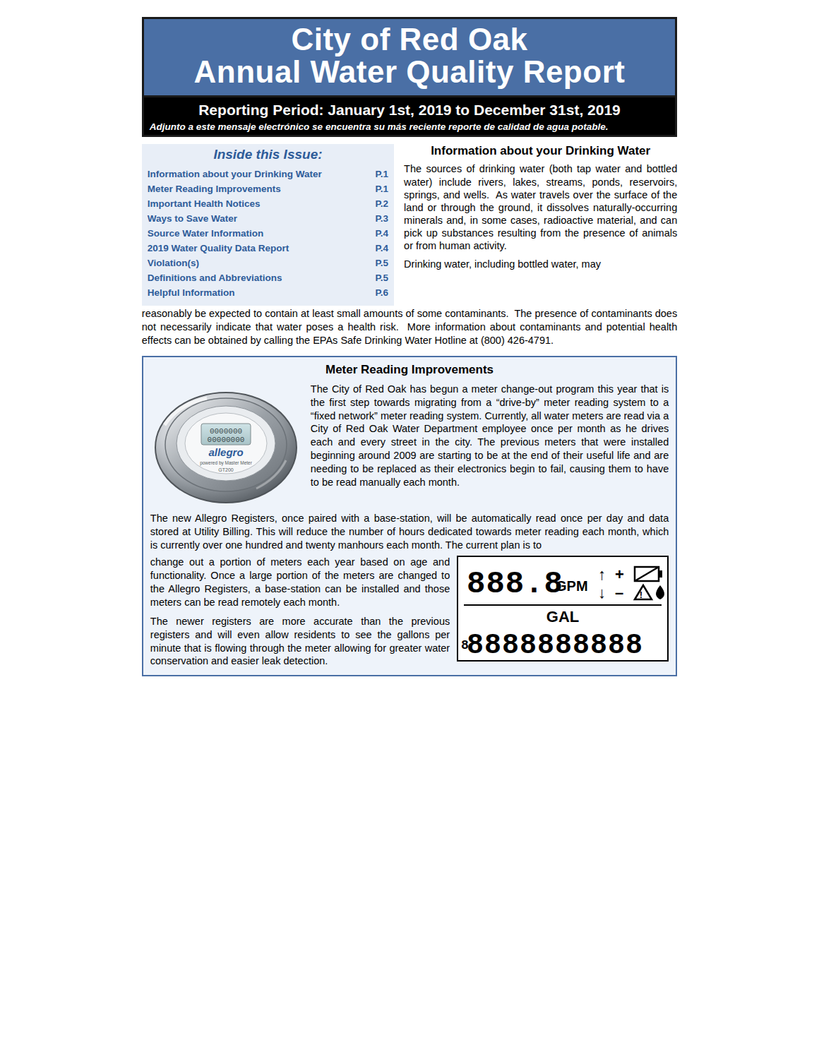City of Red Oak
Annual Water Quality Report
Reporting Period: January 1st, 2019 to December 31st, 2019
Adjunto a este mensaje electrónico se encuentra su más reciente reporte de calidad de agua potable.
Inside this Issue:
| Information about your Drinking Water | P.1 |
| Meter Reading Improvements | P.1 |
| Important Health Notices | P.2 |
| Ways to Save Water | P.3 |
| Source Water Information | P.4 |
| 2019 Water Quality Data Report | P.4 |
| Violation(s) | P.5 |
| Definitions and Abbreviations | P.5 |
| Helpful Information | P.6 |
Information about your Drinking Water
The sources of drinking water (both tap water and bottled water) include rivers, lakes, streams, ponds, reservoirs, springs, and wells. As water travels over the surface of the land or through the ground, it dissolves naturally-occurring minerals and, in some cases, radioactive material, and can pick up substances resulting from the presence of animals or from human activity.
Drinking water, including bottled water, may
reasonably be expected to contain at least small amounts of some contaminants. The presence of contaminants does not necessarily indicate that water poses a health risk. More information about contaminants and potential health effects can be obtained by calling the EPAs Safe Drinking Water Hotline at (800) 426-4791.
Meter Reading Improvements
0000000 00000000 allegro powered by Master Meter GT200
The City of Red Oak has begun a meter change-out program this year that is the first step towards migrating from a “drive-by” meter reading system to a “fixed network” meter reading system. Currently, all water meters are read via a City of Red Oak Water Department employee once per month as he drives each and every street in the city. The previous meters that were installed beginning around 2009 are starting to be at the end of their useful life and are needing to be replaced as their electronics begin to fail, causing them to have to be read manually each month.
The new Allegro Registers, once paired with a base-station, will be automatically read once per day and data stored at Utility Billing. This will reduce the number of hours dedicated towards meter reading each month, which is currently over one hundred and twenty manhours each month. The current plan is to
change out a portion of meters each year based on age and functionality. Once a large portion of the meters are changed to the Allegro Registers, a base-station can be installed and those meters can be read remotely each month.
The newer registers are more accurate than the previous registers and will even allow residents to see the gallons per minute that is flowing through the meter allowing for greater water conservation and easier leak detection.
888.8 GPM ↑ + ↓ – ! GAL 8888888888 8